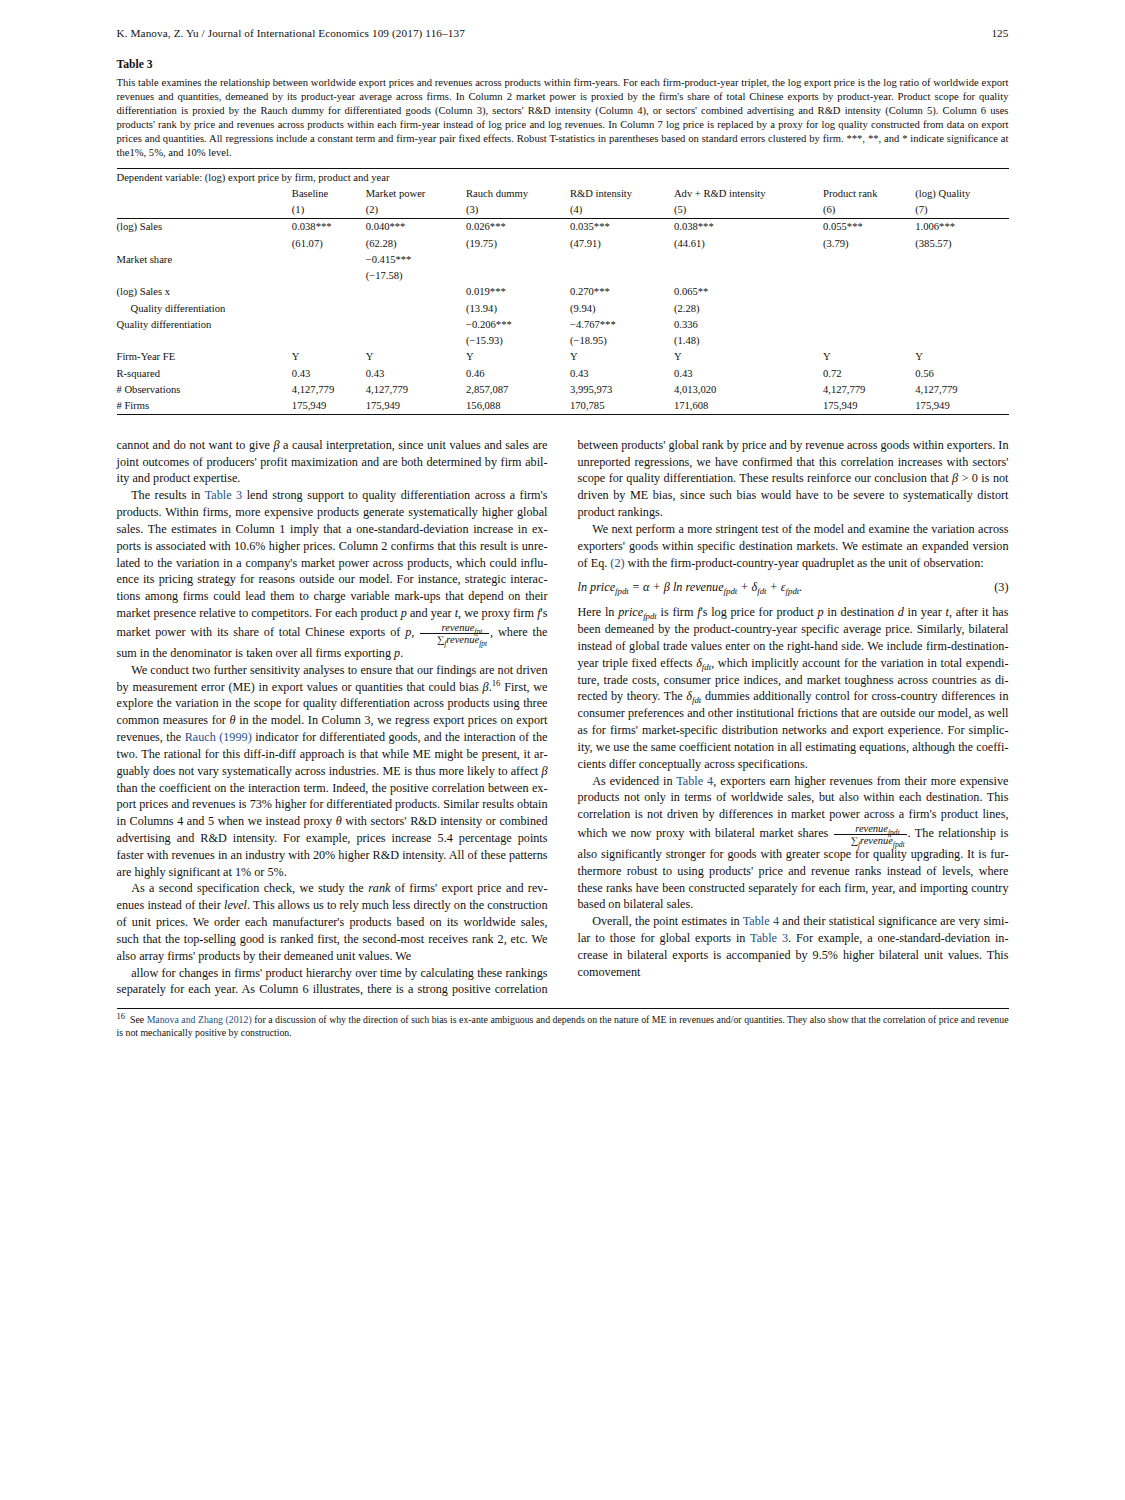K. Manova, Z. Yu / Journal of International Economics 109 (2017) 116–137
125
Table 3
This table examines the relationship between worldwide export prices and revenues across products within firm-years. For each firm-product-year triplet, the log export price is the log ratio of worldwide export revenues and quantities, demeaned by its product-year average across firms. In Column 2 market power is proxied by the firm's share of total Chinese exports by product-year. Product scope for quality differentiation is proxied by the Rauch dummy for differentiated goods (Column 3), sectors' R&D intensity (Column 4), or sectors' combined advertising and R&D intensity (Column 5). Column 6 uses products' rank by price and revenues across products within each firm-year instead of log price and log revenues. In Column 7 log price is replaced by a proxy for log quality constructed from data on export prices and quantities. All regressions include a constant term and firm-year pair fixed effects. Robust T-statistics in parentheses based on standard errors clustered by firm. ***, **, and * indicate significance at the1%, 5%, and 10% level.
| Dependent variable: (log) export price by firm, product and year |
| | Baseline | Market power | Rauch dummy | R&D intensity | Adv + R&D intensity | Product rank | (log) Quality |
| | (1) | (2) | (3) | (4) | (5) | (6) | (7) |
| (log) Sales | 0.038*** | 0.040*** | 0.026*** | 0.035*** | 0.038*** | 0.055*** | 1.006*** |
| | (61.07) | (62.28) | (19.75) | (47.91) | (44.61) | (3.79) | (385.57) |
| Market share | | −0.415*** | | | | | |
| | | (−17.58) | | | | | |
| (log) Sales x | | | 0.019*** | 0.270*** | 0.065** | | |
| Quality differentiation | | | (13.94) | (9.94) | (2.28) | | |
| Quality differentiation | | | −0.206*** | −4.767*** | 0.336 | | |
| | | | (−15.93) | (−18.95) | (1.48) | | |
| Firm-Year FE | Y | Y | Y | Y | Y | Y | Y |
| R-squared | 0.43 | 0.43 | 0.46 | 0.43 | 0.43 | 0.72 | 0.56 |
| # Observations | 4,127,779 | 4,127,779 | 2,857,087 | 3,995,973 | 4,013,020 | 4,127,779 | 4,127,779 |
| # Firms | 175,949 | 175,949 | 156,088 | 170,785 | 171,608 | 175,949 | 175,949 |
cannot and do not want to give β a causal interpretation, since unit values and sales are joint outcomes of producers' profit maximization and are both determined by firm ability and product expertise.
The results in Table 3 lend strong support to quality differentiation across a firm's products. Within firms, more expensive products generate systematically higher global sales. The estimates in Column 1 imply that a one-standard-deviation increase in exports is associated with 10.6% higher prices. Column 2 confirms that this result is unrelated to the variation in a company's market power across products, which could influence its pricing strategy for reasons outside our model. For instance, strategic interactions among firms could lead them to charge variable mark-ups that depend on their market presence relative to competitors. For each product p and year t, we proxy firm f's market power with its share of total Chinese exports of p, revenuefpt∑frevenuefpt, where the sum in the denominator is taken over all firms exporting p.
We conduct two further sensitivity analyses to ensure that our findings are not driven by measurement error (ME) in export values or quantities that could bias β.16 First, we explore the variation in the scope for quality differentiation across products using three common measures for θ in the model. In Column 3, we regress export prices on export revenues, the Rauch (1999) indicator for differentiated goods, and the interaction of the two. The rational for this diff-in-diff approach is that while ME might be present, it arguably does not vary systematically across industries. ME is thus more likely to affect β than the coefficient on the interaction term. Indeed, the positive correlation between export prices and revenues is 73% higher for differentiated products. Similar results obtain in Columns 4 and 5 when we instead proxy θ with sectors' R&D intensity or combined advertising and R&D intensity. For example, prices increase 5.4 percentage points faster with revenues in an industry with 20% higher R&D intensity. All of these patterns are highly significant at 1% or 5%.
As a second specification check, we study the rank of firms' export price and revenues instead of their level. This allows us to rely much less directly on the construction of unit prices. We order each manufacturer's products based on its worldwide sales, such that the top-selling good is ranked first, the second-most receives rank 2, etc. We also array firms' products by their demeaned unit values. We
allow for changes in firms' product hierarchy over time by calculating these rankings separately for each year. As Column 6 illustrates, there is a strong positive correlation between products' global rank by price and by revenue across goods within exporters. In unreported regressions, we have confirmed that this correlation increases with sectors' scope for quality differentiation. These results reinforce our conclusion that β > 0 is not driven by ME bias, since such bias would have to be severe to systematically distort product rankings.
We next perform a more stringent test of the model and examine the variation across exporters' goods within specific destination markets. We estimate an expanded version of Eq. (2) with the firm-product-country-year quadruplet as the unit of observation:
ln pricefpdt = α + β ln revenuefpdt + δfdt + εfpdt.
(3)
Here ln pricefpdt is firm f's log price for product p in destination d in year t, after it has been demeaned by the product-country-year specific average price. Similarly, bilateral instead of global trade values enter on the right-hand side. We include firm-destination-year triple fixed effects δfdt, which implicitly account for the variation in total expenditure, trade costs, consumer price indices, and market toughness across countries as directed by theory. The δfdt dummies additionally control for cross-country differences in consumer preferences and other institutional frictions that are outside our model, as well as for firms' market-specific distribution networks and export experience. For simplicity, we use the same coefficient notation in all estimating equations, although the coefficients differ conceptually across specifications.
As evidenced in Table 4, exporters earn higher revenues from their more expensive products not only in terms of worldwide sales, but also within each destination. This correlation is not driven by differences in market power across a firm's product lines, which we now proxy with bilateral market shares revenuefpdt∑frevenuefpdt. The relationship is also significantly stronger for goods with greater scope for quality upgrading. It is furthermore robust to using products' price and revenue ranks instead of levels, where these ranks have been constructed separately for each firm, year, and importing country based on bilateral sales.
Overall, the point estimates in Table 4 and their statistical significance are very similar to those for global exports in Table 3. For example, a one-standard-deviation increase in bilateral exports is accompanied by 9.5% higher bilateral unit values. This comovement
16 See Manova and Zhang (2012) for a discussion of why the direction of such bias is ex-ante ambiguous and depends on the nature of ME in revenues and/or quantities. They also show that the correlation of price and revenue is not mechanically positive by construction.